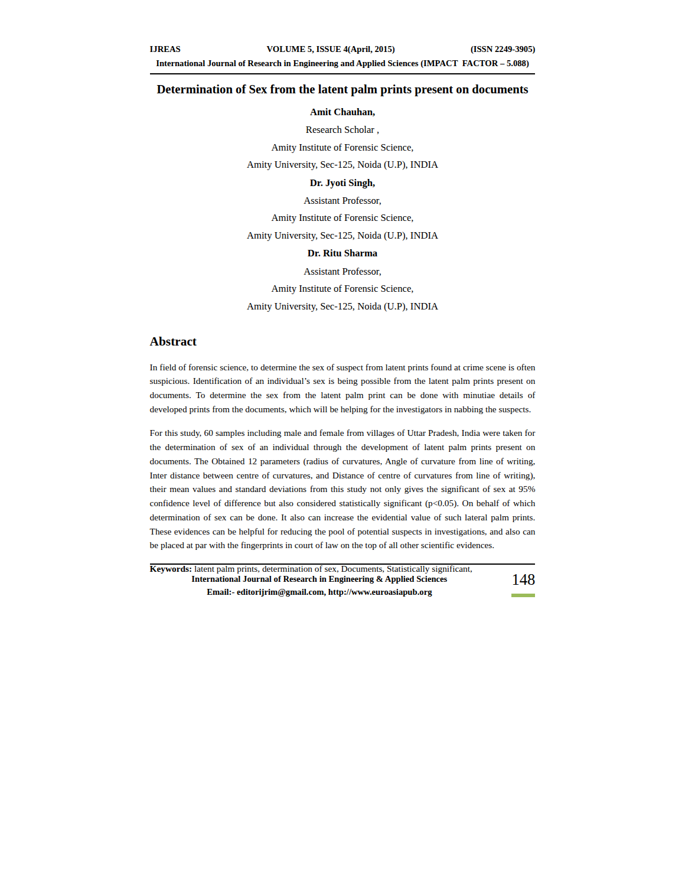IJREAS VOLUME 5, ISSUE 4(April, 2015) (ISSN 2249-3905)
International Journal of Research in Engineering and Applied Sciences (IMPACT FACTOR – 5.088)
Determination of Sex from the latent palm prints present on documents
Amit Chauhan,
Research Scholar ,
Amity Institute of Forensic Science,
Amity University, Sec-125, Noida (U.P), INDIA
Dr. Jyoti Singh,
Assistant Professor,
Amity Institute of Forensic Science,
Amity University, Sec-125, Noida (U.P), INDIA
Dr. Ritu Sharma
Assistant Professor,
Amity Institute of Forensic Science,
Amity University, Sec-125, Noida (U.P), INDIA
Abstract
In field of forensic science, to determine the sex of suspect from latent prints found at crime scene is often suspicious. Identification of an individual’s sex is being possible from the latent palm prints present on documents. To determine the sex from the latent palm print can be done with minutiae details of developed prints from the documents, which will be helping for the investigators in nabbing the suspects.
For this study, 60 samples including male and female from villages of Uttar Pradesh, India were taken for the determination of sex of an individual through the development of latent palm prints present on documents. The Obtained 12 parameters (radius of curvatures, Angle of curvature from line of writing, Inter distance between centre of curvatures, and Distance of centre of curvatures from line of writing), their mean values and standard deviations from this study not only gives the significant of sex at 95% confidence level of difference but also considered statistically significant (p<0.05). On behalf of which determination of sex can be done. It also can increase the evidential value of such lateral palm prints. These evidences can be helpful for reducing the pool of potential suspects in investigations, and also can be placed at par with the fingerprints in court of law on the top of all other scientific evidences.
Keywords: latent palm prints, determination of sex, Documents, Statistically significant,
International Journal of Research in Engineering & Applied Sciences
Email:- editorijrim@gmail.com, http://www.euroasiapub.org
148